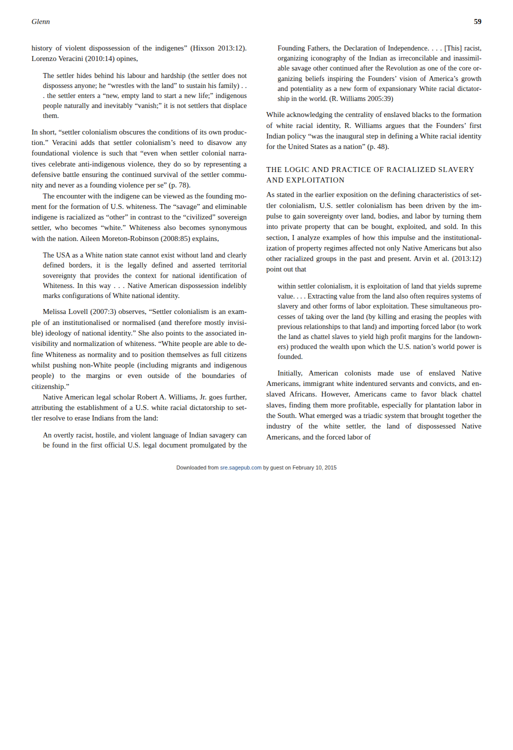Glenn 59
history of violent dispossession of the indigenes” (Hixson 2013:12). Lorenzo Veracini (2010:14) opines,
The settler hides behind his labour and hardship (the settler does not dispossess anyone; he “wrestles with the land” to sustain his family) . . . the settler enters a “new, empty land to start a new life;” indigenous people naturally and inevitably “vanish;” it is not settlers that displace them.
In short, “settler colonialism obscures the conditions of its own production.” Veracini adds that settler colonialism’s need to disavow any foundational violence is such that “even when settler colonial narratives celebrate anti-indigenous violence, they do so by representing a defensive battle ensuring the continued survival of the settler community and never as a founding violence per se” (p. 78).
The encounter with the indigene can be viewed as the founding moment for the formation of U.S. whiteness. The “savage” and eliminable indigene is racialized as “other” in contrast to the “civilized” sovereign settler, who becomes “white.” Whiteness also becomes synonymous with the nation. Aileen Moreton-Robinson (2008:85) explains,
The USA as a White nation state cannot exist without land and clearly defined borders, it is the legally defined and asserted territorial sovereignty that provides the context for national identification of Whiteness. In this way . . . Native American dispossession indelibly marks configurations of White national identity.
Melissa Lovell (2007:3) observes, “Settler colonialism is an example of an institutionalised or normalised (and therefore mostly invisible) ideology of national identity.” She also points to the associated invisibility and normalization of whiteness. “White people are able to define Whiteness as normality and to position themselves as full citizens whilst pushing non-White people (including migrants and indigenous people) to the margins or even outside of the boundaries of citizenship.”
Native American legal scholar Robert A. Williams, Jr. goes further, attributing the establishment of a U.S. white racial dictatorship to settler resolve to erase Indians from the land:
An overtly racist, hostile, and violent language of Indian savagery can be found in the first official U.S. legal document promulgated by the Founding Fathers, the Declaration of Independence. . . . [This] racist, organizing iconography of the Indian as irreconcilable and inassimilable savage other continued after the Revolution as one of the core organizing beliefs inspiring the Founders’ vision of America’s growth and potentiality as a new form of expansionary White racial dictatorship in the world. (R. Williams 2005:39)
While acknowledging the centrality of enslaved blacks to the formation of white racial identity, R. Williams argues that the Founders’ first Indian policy “was the inaugural step in defining a White racial identity for the United States as a nation” (p. 48).
The Logic and Practice of Racialized Slavery and Exploitation
As stated in the earlier exposition on the defining characteristics of settler colonialism, U.S. settler colonialism has been driven by the impulse to gain sovereignty over land, bodies, and labor by turning them into private property that can be bought, exploited, and sold. In this section, I analyze examples of how this impulse and the institutionalization of property regimes affected not only Native Americans but also other racialized groups in the past and present. Arvin et al. (2013:12) point out that
within settler colonialism, it is exploitation of land that yields supreme value. . . . Extracting value from the land also often requires systems of slavery and other forms of labor exploitation. These simultaneous processes of taking over the land (by killing and erasing the peoples with previous relationships to that land) and importing forced labor (to work the land as chattel slaves to yield high profit margins for the landowners) produced the wealth upon which the U.S. nation’s world power is founded.
Initially, American colonists made use of enslaved Native Americans, immigrant white indentured servants and convicts, and enslaved Africans. However, Americans came to favor black chattel slaves, finding them more profitable, especially for plantation labor in the South. What emerged was a triadic system that brought together the industry of the white settler, the land of dispossessed Native Americans, and the forced labor of
Downloaded from sre.sagepub.com by guest on February 10, 2015